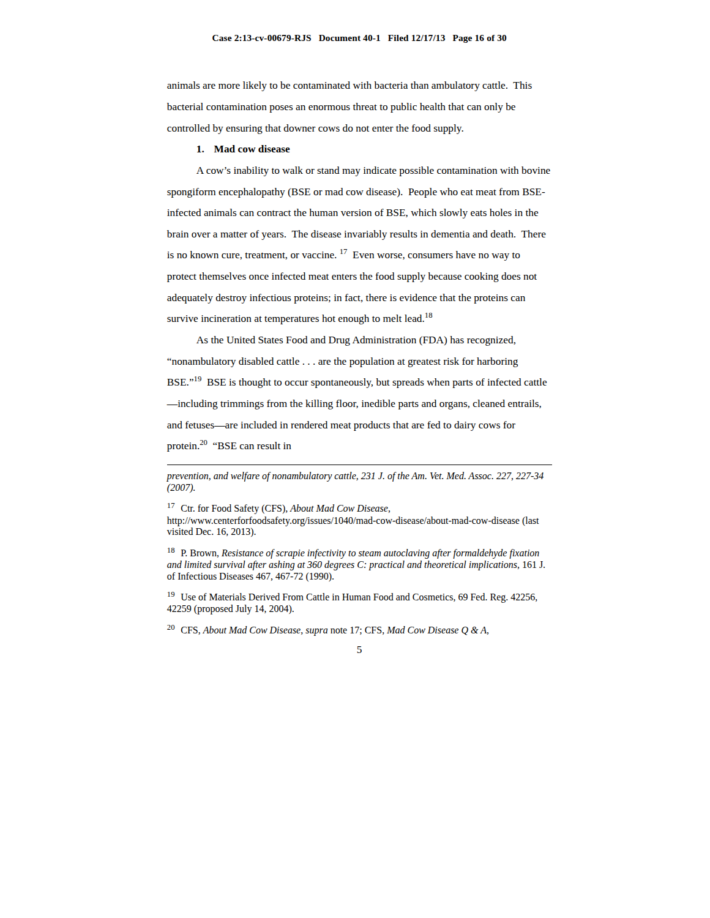Case 2:13-cv-00679-RJS Document 40-1 Filed 12/17/13 Page 16 of 30
animals are more likely to be contaminated with bacteria than ambulatory cattle. This bacterial contamination poses an enormous threat to public health that can only be controlled by ensuring that downer cows do not enter the food supply.
1. Mad cow disease
A cow’s inability to walk or stand may indicate possible contamination with bovine spongiform encephalopathy (BSE or mad cow disease). People who eat meat from BSE-infected animals can contract the human version of BSE, which slowly eats holes in the brain over a matter of years. The disease invariably results in dementia and death. There is no known cure, treatment, or vaccine. 17 Even worse, consumers have no way to protect themselves once infected meat enters the food supply because cooking does not adequately destroy infectious proteins; in fact, there is evidence that the proteins can survive incineration at temperatures hot enough to melt lead.18
As the United States Food and Drug Administration (FDA) has recognized, “nonambulatory disabled cattle . . . are the population at greatest risk for harboring BSE.”19 BSE is thought to occur spontaneously, but spreads when parts of infected cattle—including trimmings from the killing floor, inedible parts and organs, cleaned entrails, and fetuses—are included in rendered meat products that are fed to dairy cows for protein.20 “BSE can result in
prevention, and welfare of nonambulatory cattle, 231 J. of the Am. Vet. Med. Assoc. 227, 227-34 (2007).
17 Ctr. for Food Safety (CFS), About Mad Cow Disease, http://www.centerforfoodsafety.org/issues/1040/mad-cow-disease/about-mad-cow-disease (last visited Dec. 16, 2013).
18 P. Brown, Resistance of scrapie infectivity to steam autoclaving after formaldehyde fixation and limited survival after ashing at 360 degrees C: practical and theoretical implications, 161 J. of Infectious Diseases 467, 467-72 (1990).
19 Use of Materials Derived From Cattle in Human Food and Cosmetics, 69 Fed. Reg. 42256, 42259 (proposed July 14, 2004).
20 CFS, About Mad Cow Disease, supra note 17; CFS, Mad Cow Disease Q & A,
5